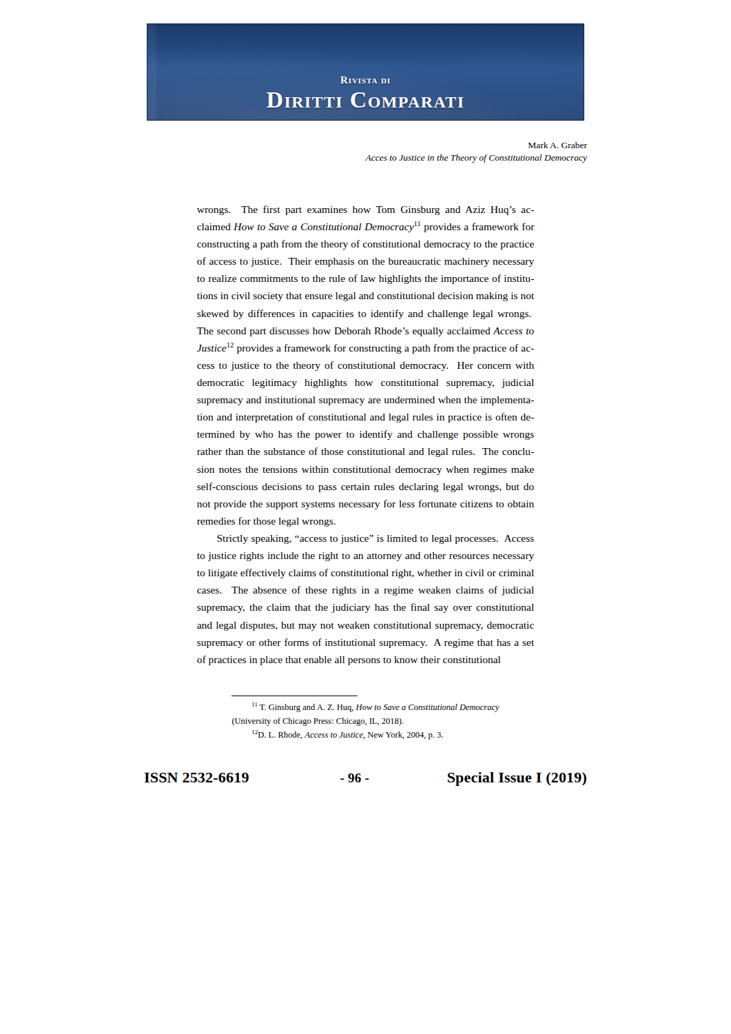Rivista di
Diritti Comparati
Mark A. Graber
Acces to Justice in the Theory of Constitutional Democracy
wrongs. The first part examines how Tom Ginsburg and Aziz Huq’s acclaimed How to Save a Constitutional Democracy11 provides a framework for constructing a path from the theory of constitutional democracy to the practice of access to justice. Their emphasis on the bureaucratic machinery necessary to realize commitments to the rule of law highlights the importance of institutions in civil society that ensure legal and constitutional decision making is not skewed by differences in capacities to identify and challenge legal wrongs. The second part discusses how Deborah Rhode’s equally acclaimed Access to Justice12 provides a framework for constructing a path from the practice of access to justice to the theory of constitutional democracy. Her concern with democratic legitimacy highlights how constitutional supremacy, judicial supremacy and institutional supremacy are undermined when the implementation and interpretation of constitutional and legal rules in practice is often determined by who has the power to identify and challenge possible wrongs rather than the substance of those constitutional and legal rules. The conclusion notes the tensions within constitutional democracy when regimes make self-conscious decisions to pass certain rules declaring legal wrongs, but do not provide the support systems necessary for less fortunate citizens to obtain remedies for those legal wrongs.
Strictly speaking, “access to justice” is limited to legal processes. Access to justice rights include the right to an attorney and other resources necessary to litigate effectively claims of constitutional right, whether in civil or criminal cases. The absence of these rights in a regime weaken claims of judicial supremacy, the claim that the judiciary has the final say over constitutional and legal disputes, but may not weaken constitutional supremacy, democratic supremacy or other forms of institutional supremacy. A regime that has a set of practices in place that enable all persons to know their constitutional
11 T. Ginsburg and A. Z. Huq, How to Save a Constitutional Democracy
(University of Chicago Press: Chicago, IL, 2018).
12D. L. Rhode, Access to Justice, New York, 2004, p. 3.
ISSN 2532-6619
- 96 -
Special Issue I (2019)